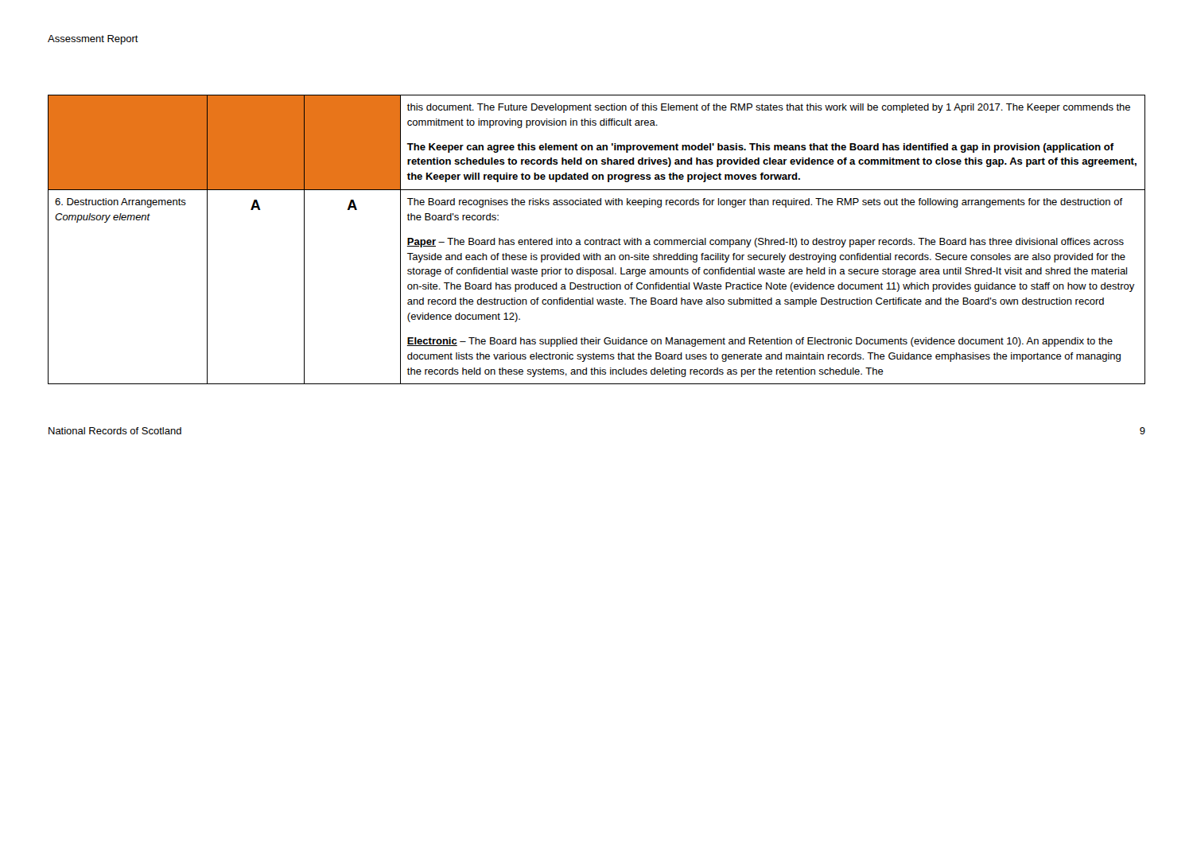Assessment Report
| | | | this document. The Future Development section of this Element of the RMP states that this work will be completed by 1 April 2017. The Keeper commends the commitment to improving provision in this difficult area. The Keeper can agree this element on an 'improvement model' basis. This means that the Board has identified a gap in provision (application of retention schedules to records held on shared drives) and has provided clear evidence of a commitment to close this gap. As part of this agreement, the Keeper will require to be updated on progress as the project moves forward. |
| 6. Destruction Arrangements Compulsory element | A | A | The Board recognises the risks associated with keeping records for longer than required. The RMP sets out the following arrangements for the destruction of the Board's records: Paper – The Board has entered into a contract with a commercial company (Shred-It) to destroy paper records. The Board has three divisional offices across Tayside and each of these is provided with an on-site shredding facility for securely destroying confidential records. Secure consoles are also provided for the storage of confidential waste prior to disposal. Large amounts of confidential waste are held in a secure storage area until Shred-It visit and shred the material on-site. The Board has produced a Destruction of Confidential Waste Practice Note (evidence document 11) which provides guidance to staff on how to destroy and record the destruction of confidential waste. The Board have also submitted a sample Destruction Certificate and the Board's own destruction record (evidence document 12). Electronic – The Board has supplied their Guidance on Management and Retention of Electronic Documents (evidence document 10). An appendix to the document lists the various electronic systems that the Board uses to generate and maintain records. The Guidance emphasises the importance of managing the records held on these systems, and this includes deleting records as per the retention schedule. The |
National Records of Scotland 9